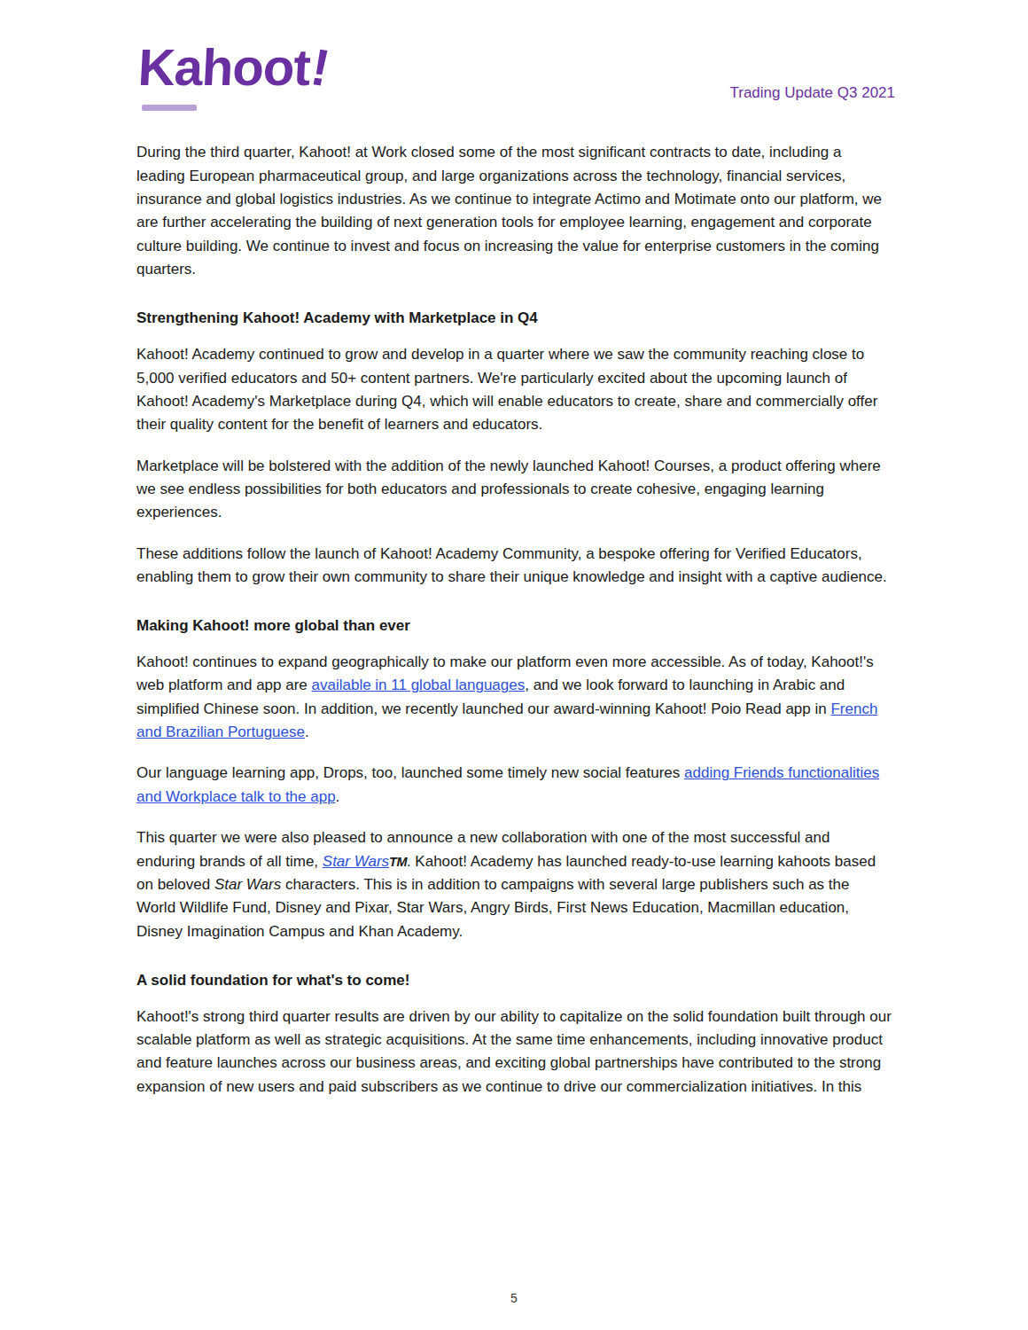Kahoot!
Trading Update Q3 2021
During the third quarter, Kahoot! at Work closed some of the most significant contracts to date, including a leading European pharmaceutical group, and large organizations across the technology, financial services, insurance and global logistics industries. As we continue to integrate Actimo and Motimate onto our platform, we are further accelerating the building of next generation tools for employee learning, engagement and corporate culture building. We continue to invest and focus on increasing the value for enterprise customers in the coming quarters.
Strengthening Kahoot! Academy with Marketplace in Q4
Kahoot! Academy continued to grow and develop in a quarter where we saw the community reaching close to 5,000 verified educators and 50+ content partners. We're particularly excited about the upcoming launch of Kahoot! Academy's Marketplace during Q4, which will enable educators to create, share and commercially offer their quality content for the benefit of learners and educators.
Marketplace will be bolstered with the addition of the newly launched Kahoot! Courses, a product offering where we see endless possibilities for both educators and professionals to create cohesive, engaging learning experiences.
These additions follow the launch of Kahoot! Academy Community, a bespoke offering for Verified Educators, enabling them to grow their own community to share their unique knowledge and insight with a captive audience.
Making Kahoot! more global than ever
Kahoot! continues to expand geographically to make our platform even more accessible. As of today, Kahoot!'s web platform and app are available in 11 global languages, and we look forward to launching in Arabic and simplified Chinese soon. In addition, we recently launched our award-winning Kahoot! Poio Read app in French and Brazilian Portuguese.
Our language learning app, Drops, too, launched some timely new social features adding Friends functionalities and Workplace talk to the app.
This quarter we were also pleased to announce a new collaboration with one of the most successful and enduring brands of all time, Star Wars TM. Kahoot! Academy has launched ready-to-use learning kahoots based on beloved Star Wars characters. This is in addition to campaigns with several large publishers such as the World Wildlife Fund, Disney and Pixar, Star Wars, Angry Birds, First News Education, Macmillan education, Disney Imagination Campus and Khan Academy.
A solid foundation for what's to come!
Kahoot!'s strong third quarter results are driven by our ability to capitalize on the solid foundation built through our scalable platform as well as strategic acquisitions. At the same time enhancements, including innovative product and feature launches across our business areas, and exciting global partnerships have contributed to the strong expansion of new users and paid subscribers as we continue to drive our commercialization initiatives. In this
5